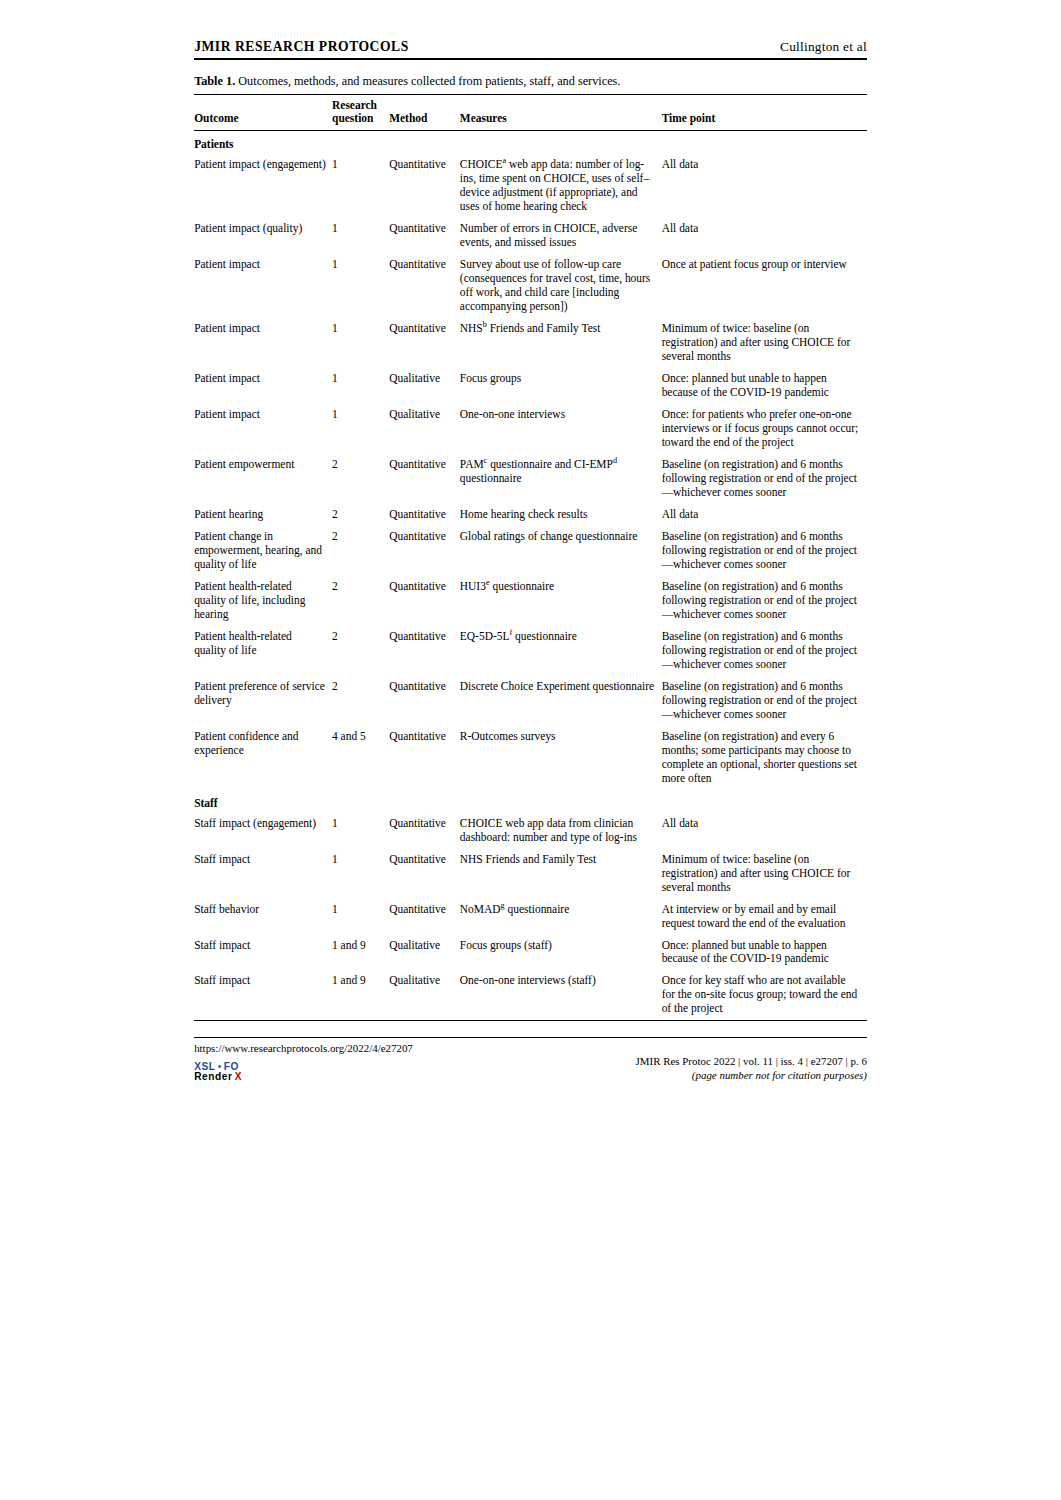JMIR RESEARCH PROTOCOLS
Cullington et al
Table 1. Outcomes, methods, and measures collected from patients, staff, and services.
| Outcome | Research question | Method | Measures | Time point |
| --- | --- | --- | --- | --- |
| Patients |
| Patient impact (engagement) | 1 | Quantitative | CHOICE a web app data: number of log-ins, time spent on CHOICE, uses of self–device adjustment (if appropriate), and uses of home hearing check | All data |
| Patient impact (quality) | 1 | Quantitative | Number of errors in CHOICE, adverse events, and missed issues | All data |
| Patient impact | 1 | Quantitative | Survey about use of follow-up care (consequences for travel cost, time, hours off work, and child care [including accompanying person]) | Once at patient focus group or interview |
| Patient impact | 1 | Quantitative | NHS b Friends and Family Test | Minimum of twice: baseline (on registration) and after using CHOICE for several months |
| Patient impact | 1 | Qualitative | Focus groups | Once: planned but unable to happen because of the COVID-19 pandemic |
| Patient impact | 1 | Qualitative | One-on-one interviews | Once: for patients who prefer one-on-one interviews or if focus groups cannot occur; toward the end of the project |
| Patient empowerment | 2 | Quantitative | PAM c questionnaire and CI-EMP d questionnaire | Baseline (on registration) and 6 months following registration or end of the project—whichever comes sooner |
| Patient hearing | 2 | Quantitative | Home hearing check results | All data |
| Patient change in empowerment, hearing, and quality of life | 2 | Quantitative | Global ratings of change questionnaire | Baseline (on registration) and 6 months following registration or end of the project—whichever comes sooner |
| Patient health-related quality of life, including hearing | 2 | Quantitative | HUI3 e questionnaire | Baseline (on registration) and 6 months following registration or end of the project—whichever comes sooner |
| Patient health-related quality of life | 2 | Quantitative | EQ-5D-5L f questionnaire | Baseline (on registration) and 6 months following registration or end of the project—whichever comes sooner |
| Patient preference of service delivery | 2 | Quantitative | Discrete Choice Experiment questionnaire | Baseline (on registration) and 6 months following registration or end of the project—whichever comes sooner |
| Patient confidence and experience | 4 and 5 | Quantitative | R-Outcomes surveys | Baseline (on registration) and every 6 months; some participants may choose to complete an optional, shorter questions set more often |
| Staff |
| Staff impact (engagement) | 1 | Quantitative | CHOICE web app data from clinician dashboard: number and type of log-ins | All data |
| Staff impact | 1 | Quantitative | NHS Friends and Family Test | Minimum of twice: baseline (on registration) and after using CHOICE for several months |
| Staff behavior | 1 | Quantitative | NoMAD g questionnaire | At interview or by email and by email request toward the end of the evaluation |
| Staff impact | 1 and 9 | Qualitative | Focus groups (staff) | Once: planned but unable to happen because of the COVID-19 pandemic |
| Staff impact | 1 and 9 | Qualitative | One-on-one interviews (staff) | Once for key staff who are not available for the on-site focus group; toward the end of the project |
https://www.researchprotocols.org/2022/4/e27207
XSL•FO
Render X
JMIR Res Protoc 2022 | vol. 11 | iss. 4 | e27207 | p. 6
(page number not for citation purposes)